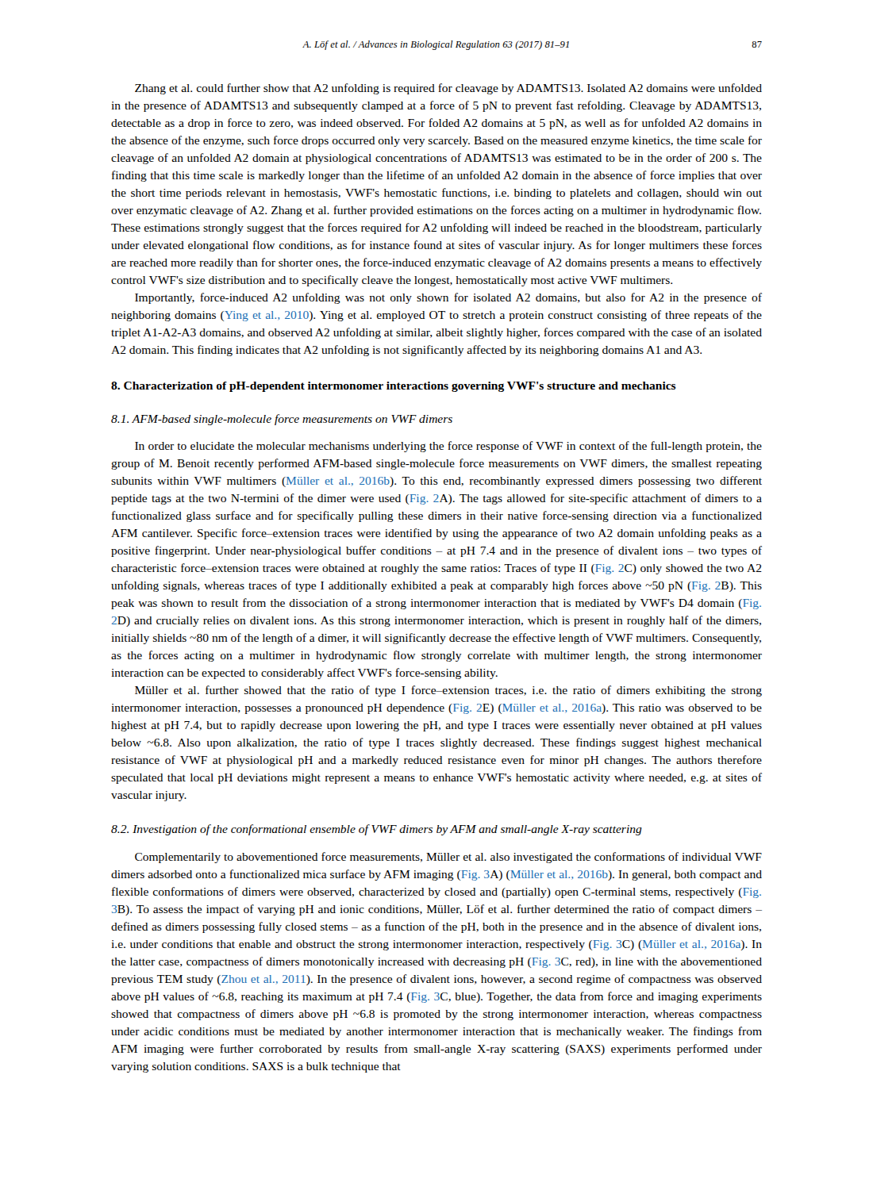A. Löf et al. / Advances in Biological Regulation 63 (2017) 81–91 87
Zhang et al. could further show that A2 unfolding is required for cleavage by ADAMTS13. Isolated A2 domains were unfolded in the presence of ADAMTS13 and subsequently clamped at a force of 5 pN to prevent fast refolding. Cleavage by ADAMTS13, detectable as a drop in force to zero, was indeed observed. For folded A2 domains at 5 pN, as well as for unfolded A2 domains in the absence of the enzyme, such force drops occurred only very scarcely. Based on the measured enzyme kinetics, the time scale for cleavage of an unfolded A2 domain at physiological concentrations of ADAMTS13 was estimated to be in the order of 200 s. The finding that this time scale is markedly longer than the lifetime of an unfolded A2 domain in the absence of force implies that over the short time periods relevant in hemostasis, VWF's hemostatic functions, i.e. binding to platelets and collagen, should win out over enzymatic cleavage of A2. Zhang et al. further provided estimations on the forces acting on a multimer in hydrodynamic flow. These estimations strongly suggest that the forces required for A2 unfolding will indeed be reached in the bloodstream, particularly under elevated elongational flow conditions, as for instance found at sites of vascular injury. As for longer multimers these forces are reached more readily than for shorter ones, the force-induced enzymatic cleavage of A2 domains presents a means to effectively control VWF's size distribution and to specifically cleave the longest, hemostatically most active VWF multimers.
Importantly, force-induced A2 unfolding was not only shown for isolated A2 domains, but also for A2 in the presence of neighboring domains (Ying et al., 2010). Ying et al. employed OT to stretch a protein construct consisting of three repeats of the triplet A1-A2-A3 domains, and observed A2 unfolding at similar, albeit slightly higher, forces compared with the case of an isolated A2 domain. This finding indicates that A2 unfolding is not significantly affected by its neighboring domains A1 and A3.
8. Characterization of pH-dependent intermonomer interactions governing VWF's structure and mechanics
8.1. AFM-based single-molecule force measurements on VWF dimers
In order to elucidate the molecular mechanisms underlying the force response of VWF in context of the full-length protein, the group of M. Benoit recently performed AFM-based single-molecule force measurements on VWF dimers, the smallest repeating subunits within VWF multimers (Müller et al., 2016b). To this end, recombinantly expressed dimers possessing two different peptide tags at the two N-termini of the dimer were used (Fig. 2 A). The tags allowed for site-specific attachment of dimers to a functionalized glass surface and for specifically pulling these dimers in their native force-sensing direction via a functionalized AFM cantilever. Specific force–extension traces were identified by using the appearance of two A2 domain unfolding peaks as a positive fingerprint. Under near-physiological buffer conditions – at pH 7.4 and in the presence of divalent ions – two types of characteristic force–extension traces were obtained at roughly the same ratios: Traces of type II (Fig. 2 C) only showed the two A2 unfolding signals, whereas traces of type I additionally exhibited a peak at comparably high forces above ~50 pN (Fig. 2 B). This peak was shown to result from the dissociation of a strong intermonomer interaction that is mediated by VWF's D4 domain (Fig. 2 D) and crucially relies on divalent ions. As this strong intermonomer interaction, which is present in roughly half of the dimers, initially shields ~80 nm of the length of a dimer, it will significantly decrease the effective length of VWF multimers. Consequently, as the forces acting on a multimer in hydrodynamic flow strongly correlate with multimer length, the strong intermonomer interaction can be expected to considerably affect VWF's force-sensing ability.
Müller et al. further showed that the ratio of type I force–extension traces, i.e. the ratio of dimers exhibiting the strong intermonomer interaction, possesses a pronounced pH dependence (Fig. 2 E) (Müller et al., 2016a). This ratio was observed to be highest at pH 7.4, but to rapidly decrease upon lowering the pH, and type I traces were essentially never obtained at pH values below ~6.8. Also upon alkalization, the ratio of type I traces slightly decreased. These findings suggest highest mechanical resistance of VWF at physiological pH and a markedly reduced resistance even for minor pH changes. The authors therefore speculated that local pH deviations might represent a means to enhance VWF's hemostatic activity where needed, e.g. at sites of vascular injury.
8.2. Investigation of the conformational ensemble of VWF dimers by AFM and small-angle X-ray scattering
Complementarily to abovementioned force measurements, Müller et al. also investigated the conformations of individual VWF dimers adsorbed onto a functionalized mica surface by AFM imaging (Fig. 3 A) (Müller et al., 2016b). In general, both compact and flexible conformations of dimers were observed, characterized by closed and (partially) open C-terminal stems, respectively (Fig. 3 B). To assess the impact of varying pH and ionic conditions, Müller, Löf et al. further determined the ratio of compact dimers – defined as dimers possessing fully closed stems – as a function of the pH, both in the presence and in the absence of divalent ions, i.e. under conditions that enable and obstruct the strong intermonomer interaction, respectively (Fig. 3 C) (Müller et al., 2016a). In the latter case, compactness of dimers monotonically increased with decreasing pH (Fig. 3 C, red), in line with the abovementioned previous TEM study (Zhou et al., 2011). In the presence of divalent ions, however, a second regime of compactness was observed above pH values of ~6.8, reaching its maximum at pH 7.4 (Fig. 3 C, blue). Together, the data from force and imaging experiments showed that compactness of dimers above pH ~6.8 is promoted by the strong intermonomer interaction, whereas compactness under acidic conditions must be mediated by another intermonomer interaction that is mechanically weaker. The findings from AFM imaging were further corroborated by results from small-angle X-ray scattering (SAXS) experiments performed under varying solution conditions. SAXS is a bulk technique that